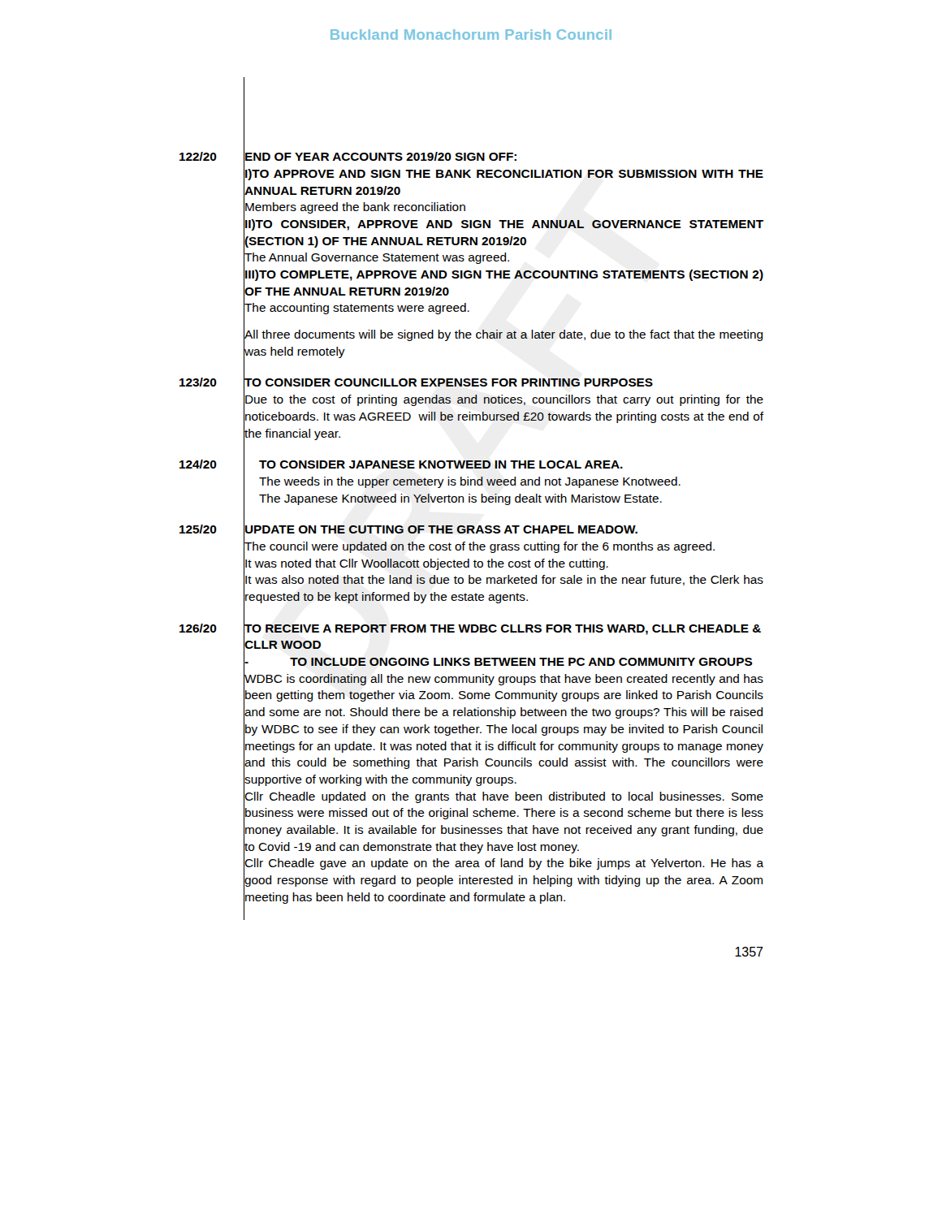DRAFT
Buckland Monachorum Parish Council
| 122/20 | END OF YEAR ACCOUNTS 2019/20 SIGN OFF: I)TO APPROVE AND SIGN THE BANK RECONCILIATION FOR SUBMISSION WITH THE ANNUAL RETURN 2019/20 Members agreed the bank reconciliation II)TO CONSIDER, APPROVE AND SIGN THE ANNUAL GOVERNANCE STATEMENT (SECTION 1) OF THE ANNUAL RETURN 2019/20 The Annual Governance Statement was agreed. III)TO COMPLETE, APPROVE AND SIGN THE ACCOUNTING STATEMENTS (SECTION 2) OF THE ANNUAL RETURN 2019/20 The accounting statements were agreed. All three documents will be signed by the chair at a later date, due to the fact that the meeting was held remotely |
| 123/20 | TO CONSIDER COUNCILLOR EXPENSES FOR PRINTING PURPOSES Due to the cost of printing agendas and notices, councillors that carry out printing for the noticeboards. It was AGREED will be reimbursed £20 towards the printing costs at the end of the financial year. |
| 124/20 | TO CONSIDER JAPANESE KNOTWEED IN THE LOCAL AREA. The weeds in the upper cemetery is bind weed and not Japanese Knotweed. The Japanese Knotweed in Yelverton is being dealt with Maristow Estate. |
| 125/20 | UPDATE ON THE CUTTING OF THE GRASS AT CHAPEL MEADOW. The council were updated on the cost of the grass cutting for the 6 months as agreed. It was noted that Cllr Woollacott objected to the cost of the cutting. It was also noted that the land is due to be marketed for sale in the near future, the Clerk has requested to be kept informed by the estate agents. |
| 126/20 | TO RECEIVE A REPORT FROM THE WDBC CLLRS FOR THIS WARD, CLLR CHEADLE & CLLR WOOD - TO INCLUDE ONGOING LINKS BETWEEN THE PC AND COMMUNITY GROUPS WDBC is coordinating all the new community groups that have been created recently and has been getting them together via Zoom. Some Community groups are linked to Parish Councils and some are not. Should there be a relationship between the two groups? This will be raised by WDBC to see if they can work together. The local groups may be invited to Parish Council meetings for an update. It was noted that it is difficult for community groups to manage money and this could be something that Parish Councils could assist with. The councillors were supportive of working with the community groups. Cllr Cheadle updated on the grants that have been distributed to local businesses. Some business were missed out of the original scheme. There is a second scheme but there is less money available. It is available for businesses that have not received any grant funding, due to Covid -19 and can demonstrate that they have lost money. Cllr Cheadle gave an update on the area of land by the bike jumps at Yelverton. He has a good response with regard to people interested in helping with tidying up the area. A Zoom meeting has been held to coordinate and formulate a plan. |
1357